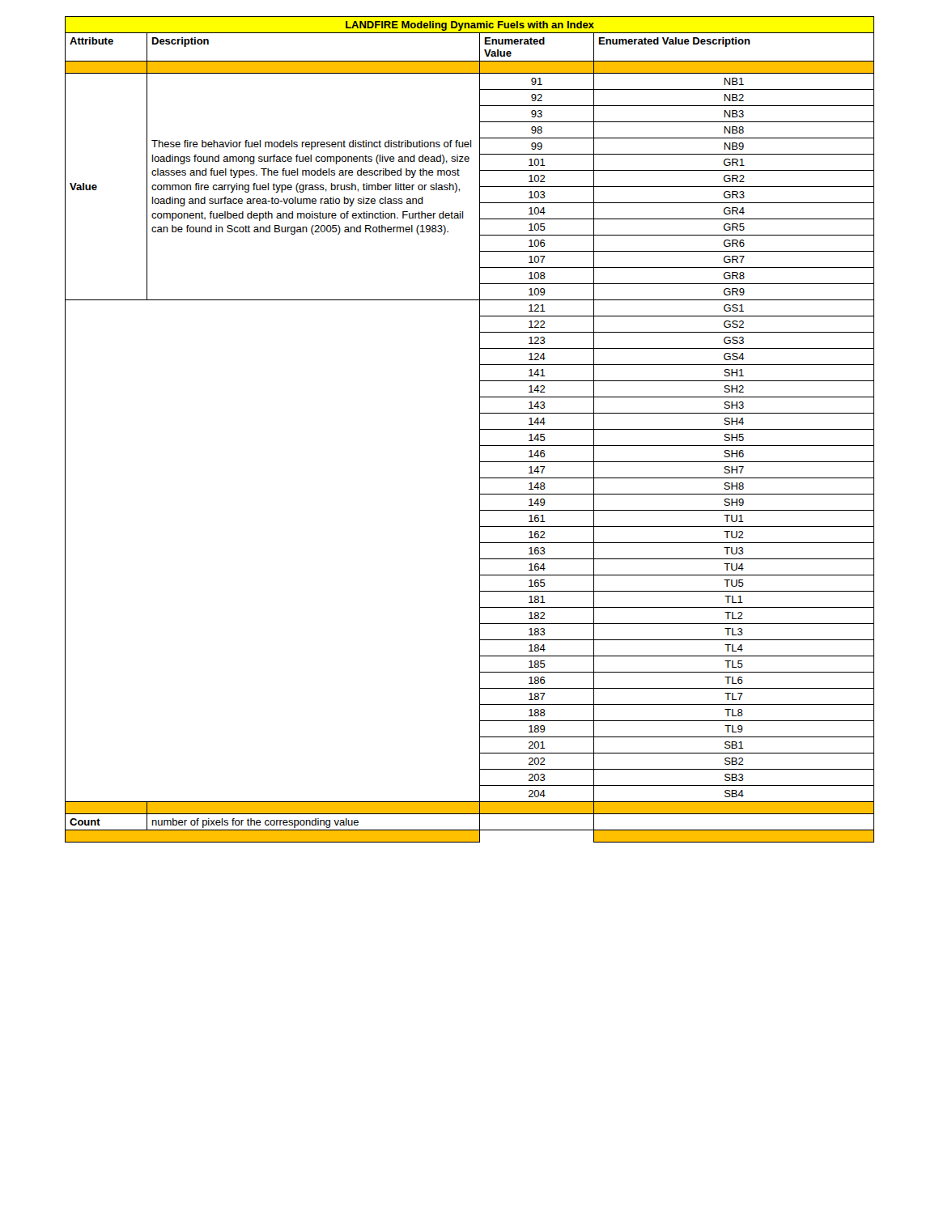| LANDFIRE Modeling Dynamic Fuels with an Index |
| Attribute | Description | Enumerated Value | Enumerated Value Description |
| Value | These fire behavior fuel models represent distinct distributions of fuel loadings found among surface fuel components (live and dead), size classes and fuel types. The fuel models are described by the most common fire carrying fuel type (grass, brush, timber litter or slash), loading and surface area-to-volume ratio by size class and component, fuelbed depth and moisture of extinction. Further detail can be found in Scott and Burgan (2005) and Rothermel (1983). | 91 | NB1 |
| 92 | NB2 |
| 93 | NB3 |
| 98 | NB8 |
| 99 | NB9 |
| 101 | GR1 |
| 102 | GR2 |
| 103 | GR3 |
| 104 | GR4 |
| 105 | GR5 |
| 106 | GR6 |
| 107 | GR7 |
| 108 | GR8 |
| 109 | GR9 |
| | 121 | GS1 |
| 122 | GS2 |
| 123 | GS3 |
| 124 | GS4 |
| 141 | SH1 |
| 142 | SH2 |
| 143 | SH3 |
| 144 | SH4 |
| 145 | SH5 |
| 146 | SH6 |
| 147 | SH7 |
| 148 | SH8 |
| 149 | SH9 |
| 161 | TU1 |
| 162 | TU2 |
| 163 | TU3 |
| 164 | TU4 |
| 165 | TU5 |
| 181 | TL1 |
| 182 | TL2 |
| 183 | TL3 |
| 184 | TL4 |
| 185 | TL5 |
| 186 | TL6 |
| 187 | TL7 |
| 188 | TL8 |
| 189 | TL9 |
| 201 | SB1 |
| 202 | SB2 |
| 203 | SB3 |
| | 204 | SB4 |
| Count | number of pixels for the corresponding value | | |